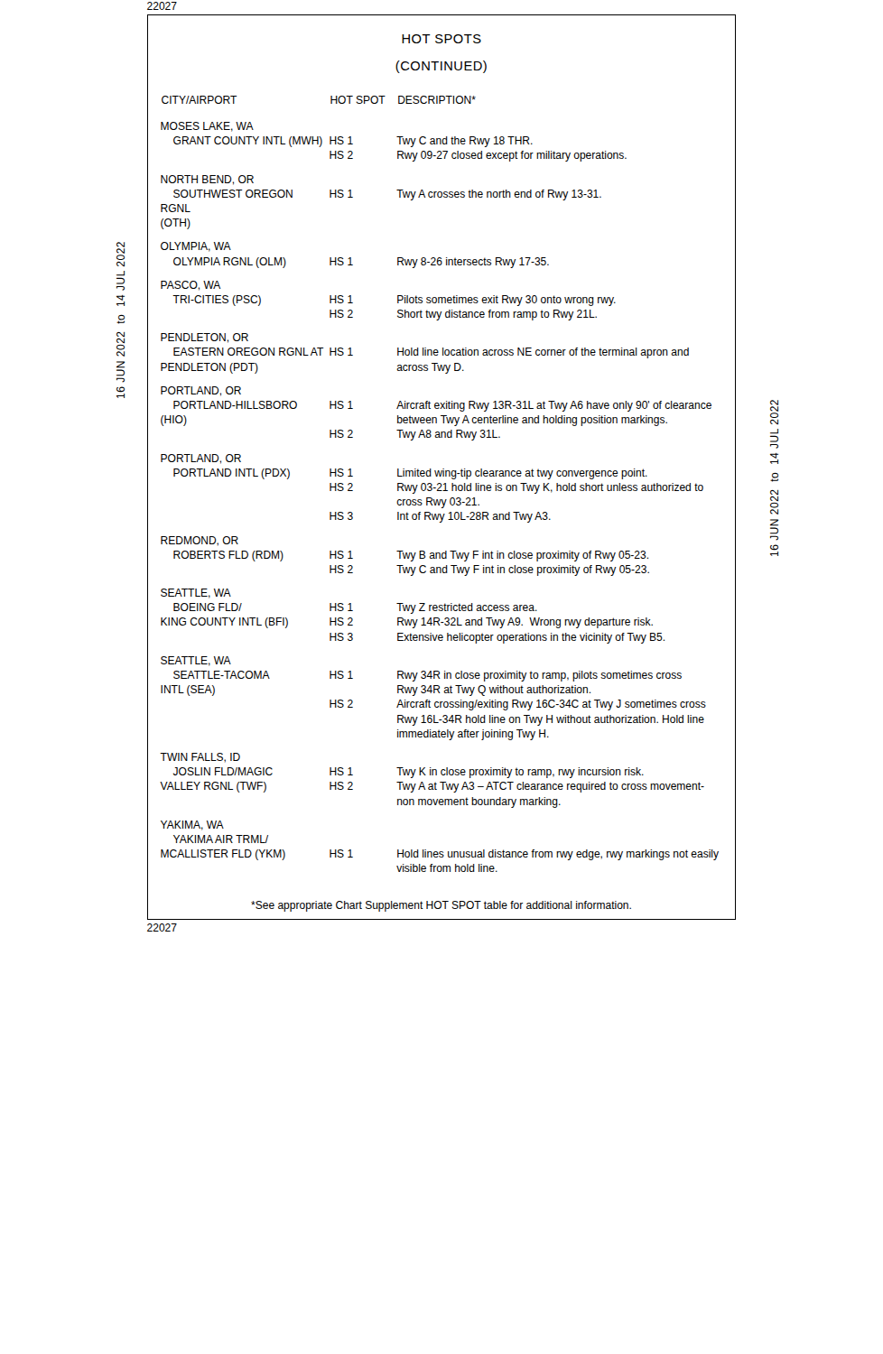22027
16 JUN 2022 to 14 JUL 2022
16 JUN 2022 to 14 JUL 2022
HOT SPOTS
(CONTINUED)
| CITY/AIRPORT | HOT SPOT | DESCRIPTION* |
| --- | --- | --- |
| MOSES LAKE, WA GRANT COUNTY INTL (MWH) | HS 1 | Twy C and the Rwy 18 THR. |
| | HS 2 | Rwy 09-27 closed except for military operations. |
| NORTH BEND, OR SOUTHWEST OREGON RGNL (OTH) | HS 1 | Twy A crosses the north end of Rwy 13-31. |
| OLYMPIA, WA OLYMPIA RGNL (OLM) | HS 1 | Rwy 8-26 intersects Rwy 17-35. |
| PASCO, WA TRI-CITIES (PSC) | HS 1 | Pilots sometimes exit Rwy 30 onto wrong rwy. |
| | HS 2 | Short twy distance from ramp to Rwy 21L. |
| PENDLETON, OR EASTERN OREGON RGNL AT PENDLETON (PDT) | HS 1 | Hold line location across NE corner of the terminal apron and across Twy D. |
| PORTLAND, OR PORTLAND-HILLSBORO (HIO) | HS 1 | Aircraft exiting Rwy 13R-31L at Twy A6 have only 90' of clearance between Twy A centerline and holding position markings. |
| | HS 2 | Twy A8 and Rwy 31L. |
| PORTLAND, OR PORTLAND INTL (PDX) | HS 1 | Limited wing-tip clearance at twy convergence point. |
| | HS 2 | Rwy 03-21 hold line is on Twy K, hold short unless authorized to cross Rwy 03-21. |
| | HS 3 | Int of Rwy 10L-28R and Twy A3. |
| REDMOND, OR ROBERTS FLD (RDM) | HS 1 | Twy B and Twy F int in close proximity of Rwy 05-23. |
| | HS 2 | Twy C and Twy F int in close proximity of Rwy 05-23. |
| SEATTLE, WA BOEING FLD/ KING COUNTY INTL (BFI) | HS 1 HS 2 HS 3 | Twy Z restricted access area. Rwy 14R-32L and Twy A9. Wrong rwy departure risk. Extensive helicopter operations in the vicinity of Twy B5. |
| SEATTLE, WA SEATTLE-TACOMA INTL (SEA) | HS 1 | Rwy 34R in close proximity to ramp, pilots sometimes cross Rwy 34R at Twy Q without authorization. |
| | HS 2 | Aircraft crossing/exiting Rwy 16C-34C at Twy J sometimes cross Rwy 16L-34R hold line on Twy H without authorization. Hold line immediately after joining Twy H. |
| TWIN FALLS, ID JOSLIN FLD/MAGIC VALLEY RGNL (TWF) | HS 1 HS 2 | Twy K in close proximity to ramp, rwy incursion risk. Twy A at Twy A3 – ATCT clearance required to cross movement- non movement boundary marking. |
| YAKIMA, WA YAKIMA AIR TRML/ MCALLISTER FLD (YKM) | HS 1 | Hold lines unusual distance from rwy edge, rwy markings not easily visible from hold line. |
*See appropriate Chart Supplement HOT SPOT table for additional information.
22027